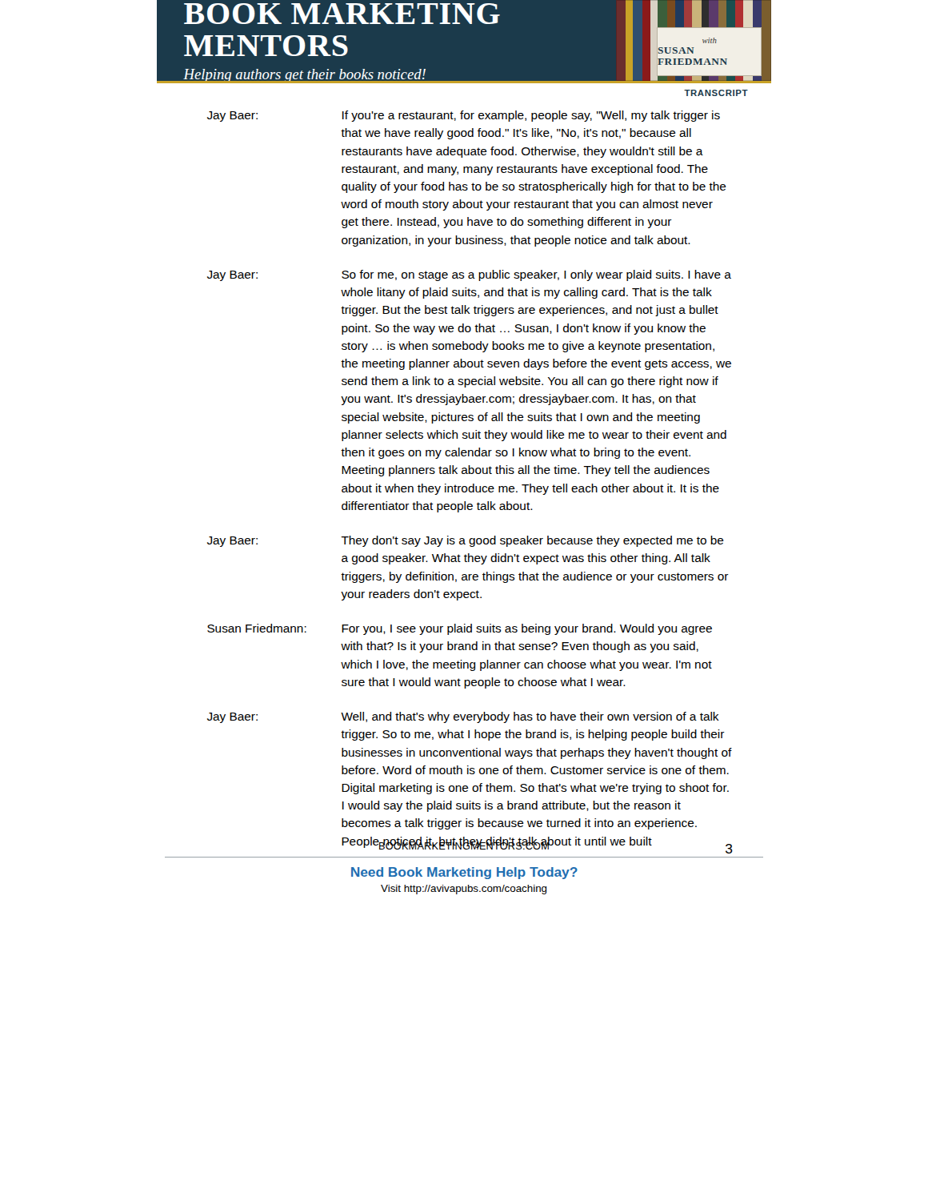BOOK MARKETING MENTORS
Helping authors get their books noticed!
with
SUSAN FRIEDMANN
TRANSCRIPT
Jay Baer:
If you're a restaurant, for example, people say, "Well, my talk trigger is that we have really good food." It's like, "No, it's not," because all restaurants have adequate food. Otherwise, they wouldn't still be a restaurant, and many, many restaurants have exceptional food. The quality of your food has to be so stratospherically high for that to be the word of mouth story about your restaurant that you can almost never get there. Instead, you have to do something different in your organization, in your business, that people notice and talk about.
Jay Baer:
So for me, on stage as a public speaker, I only wear plaid suits. I have a whole litany of plaid suits, and that is my calling card. That is the talk trigger. But the best talk triggers are experiences, and not just a bullet point. So the way we do that … Susan, I don't know if you know the story … is when somebody books me to give a keynote presentation, the meeting planner about seven days before the event gets access, we send them a link to a special website. You all can go there right now if you want. It's dressjaybaer.com; dressjaybaer.com. It has, on that special website, pictures of all the suits that I own and the meeting planner selects which suit they would like me to wear to their event and then it goes on my calendar so I know what to bring to the event. Meeting planners talk about this all the time. They tell the audiences about it when they introduce me. They tell each other about it. It is the differentiator that people talk about.
Jay Baer:
They don't say Jay is a good speaker because they expected me to be a good speaker. What they didn't expect was this other thing. All talk triggers, by definition, are things that the audience or your customers or your readers don't expect.
Susan Friedmann:
For you, I see your plaid suits as being your brand. Would you agree with that? Is it your brand in that sense? Even though as you said, which I love, the meeting planner can choose what you wear. I'm not sure that I would want people to choose what I wear.
Jay Baer:
Well, and that's why everybody has to have their own version of a talk trigger. So to me, what I hope the brand is, is helping people build their businesses in unconventional ways that perhaps they haven't thought of before. Word of mouth is one of them. Customer service is one of them. Digital marketing is one of them. So that's what we're trying to shoot for. I would say the plaid suits is a brand attribute, but the reason it becomes a talk trigger is because we turned it into an experience. People noticed it, but they didn't talk about it until we built
BOOKMARKETINGMENTORS.COM 3
Need Book Marketing Help Today?
Visit http://avivapubs.com/coaching